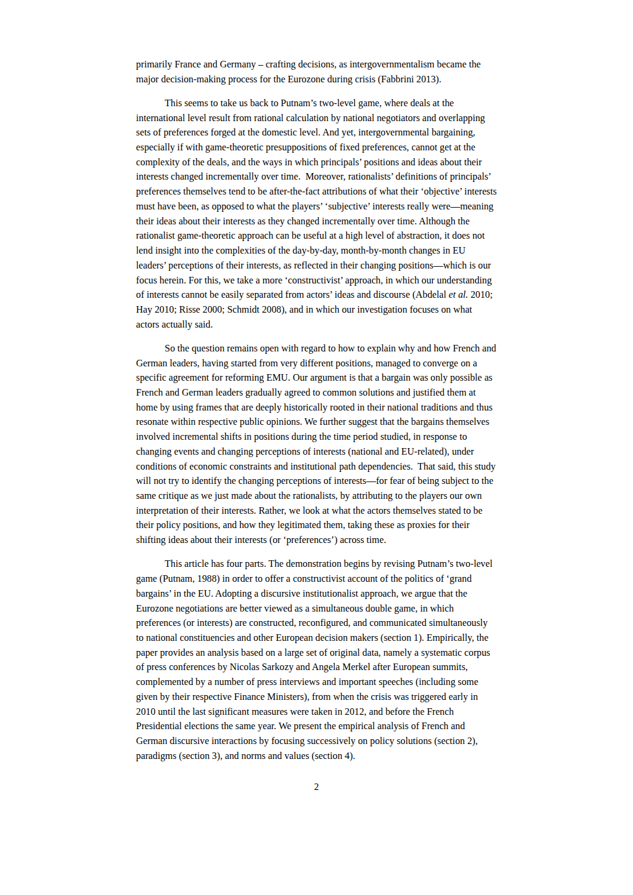primarily France and Germany – crafting decisions, as intergovernmentalism became the major decision-making process for the Eurozone during crisis (Fabbrini 2013).
This seems to take us back to Putnam’s two-level game, where deals at the international level result from rational calculation by national negotiators and overlapping sets of preferences forged at the domestic level. And yet, intergovernmental bargaining, especially if with game-theoretic presuppositions of fixed preferences, cannot get at the complexity of the deals, and the ways in which principals’ positions and ideas about their interests changed incrementally over time. Moreover, rationalists’ definitions of principals’ preferences themselves tend to be after-the-fact attributions of what their ‘objective’ interests must have been, as opposed to what the players’ ‘subjective’ interests really were—meaning their ideas about their interests as they changed incrementally over time. Although the rationalist game-theoretic approach can be useful at a high level of abstraction, it does not lend insight into the complexities of the day-by-day, month-by-month changes in EU leaders’ perceptions of their interests, as reflected in their changing positions—which is our focus herein. For this, we take a more ‘constructivist’ approach, in which our understanding of interests cannot be easily separated from actors’ ideas and discourse (Abdelal et al. 2010; Hay 2010; Risse 2000; Schmidt 2008), and in which our investigation focuses on what actors actually said.
So the question remains open with regard to how to explain why and how French and German leaders, having started from very different positions, managed to converge on a specific agreement for reforming EMU. Our argument is that a bargain was only possible as French and German leaders gradually agreed to common solutions and justified them at home by using frames that are deeply historically rooted in their national traditions and thus resonate within respective public opinions. We further suggest that the bargains themselves involved incremental shifts in positions during the time period studied, in response to changing events and changing perceptions of interests (national and EU-related), under conditions of economic constraints and institutional path dependencies. That said, this study will not try to identify the changing perceptions of interests—for fear of being subject to the same critique as we just made about the rationalists, by attributing to the players our own interpretation of their interests. Rather, we look at what the actors themselves stated to be their policy positions, and how they legitimated them, taking these as proxies for their shifting ideas about their interests (or ‘preferences’) across time.
This article has four parts. The demonstration begins by revising Putnam’s two-level game (Putnam, 1988) in order to offer a constructivist account of the politics of ‘grand bargains’ in the EU. Adopting a discursive institutionalist approach, we argue that the Eurozone negotiations are better viewed as a simultaneous double game, in which preferences (or interests) are constructed, reconfigured, and communicated simultaneously to national constituencies and other European decision makers (section 1). Empirically, the paper provides an analysis based on a large set of original data, namely a systematic corpus of press conferences by Nicolas Sarkozy and Angela Merkel after European summits, complemented by a number of press interviews and important speeches (including some given by their respective Finance Ministers), from when the crisis was triggered early in 2010 until the last significant measures were taken in 2012, and before the French Presidential elections the same year. We present the empirical analysis of French and German discursive interactions by focusing successively on policy solutions (section 2), paradigms (section 3), and norms and values (section 4).
2